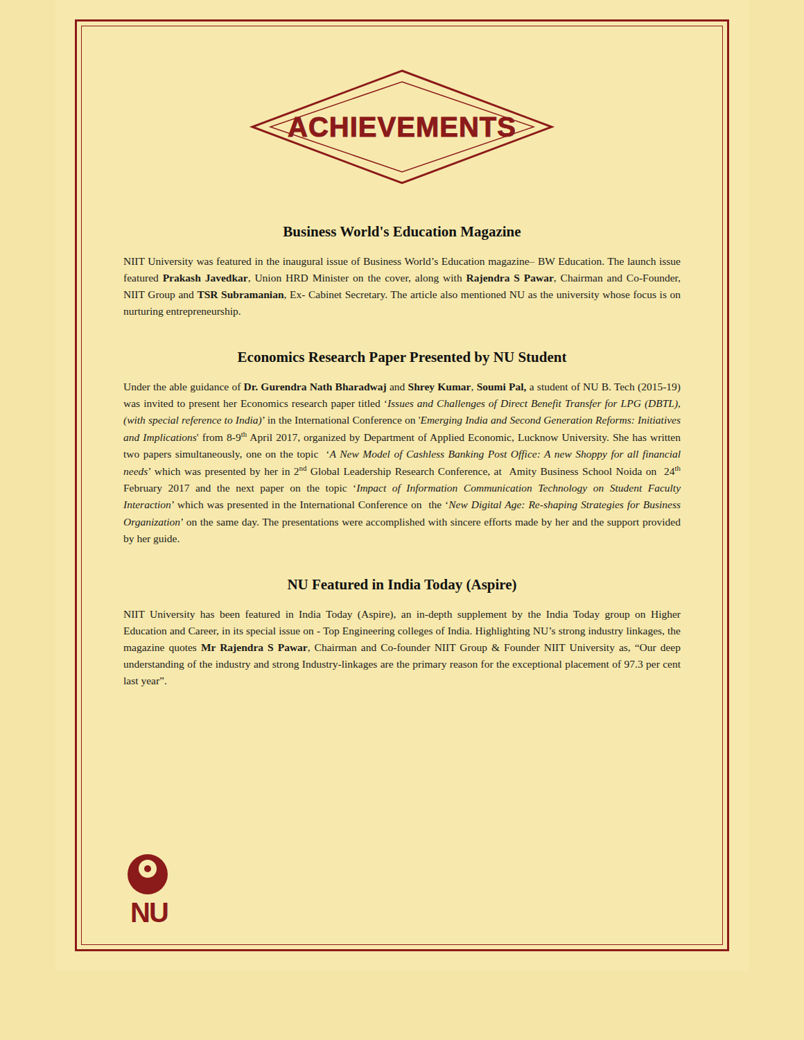Achievements
Business World's Education Magazine
NIIT University was featured in the inaugural issue of Business World’s Education magazine– BW Education. The launch issue featured Prakash Javedkar, Union HRD Minister on the cover, along with Rajendra S Pawar, Chairman and Co-Founder, NIIT Group and TSR Subramanian, Ex- Cabinet Secretary. The article also mentioned NU as the university whose focus is on nurturing entrepreneurship.
Economics Research Paper Presented by NU Student
Under the able guidance of Dr. Gurendra Nath Bharadwaj and Shrey Kumar, Soumi Pal, a student of NU B. Tech (2015-19) was invited to present her Economics research paper titled ‘Issues and Challenges of Direct Benefit Transfer for LPG (DBTL), (with special reference to India)’ in the International Conference on 'Emerging India and Second Generation Reforms: Initiatives and Implications' from 8-9th April 2017, organized by Department of Applied Economic, Lucknow University. She has written two papers simultaneously, one on the topic ‘A New Model of Cashless Banking Post Office: A new Shoppy for all financial needs’ which was presented by her in 2nd Global Leadership Research Conference, at Amity Business School Noida on 24th February 2017 and the next paper on the topic ‘Impact of Information Communication Technology on Student Faculty Interaction’ which was presented in the International Conference on the ‘New Digital Age: Re-shaping Strategies for Business Organization’ on the same day. The presentations were accomplished with sincere efforts made by her and the support provided by her guide.
NU Featured in India Today (Aspire)
NIIT University has been featured in India Today (Aspire), an in-depth supplement by the India Today group on Higher Education and Career, in its special issue on - Top Engineering colleges of India. Highlighting NU’s strong industry linkages, the magazine quotes Mr Rajendra S Pawar, Chairman and Co-founder NIIT Group & Founder NIIT University as, “Our deep understanding of the industry and strong Industry-linkages are the primary reason for the exceptional placement of 97.3 per cent last year”.
NU